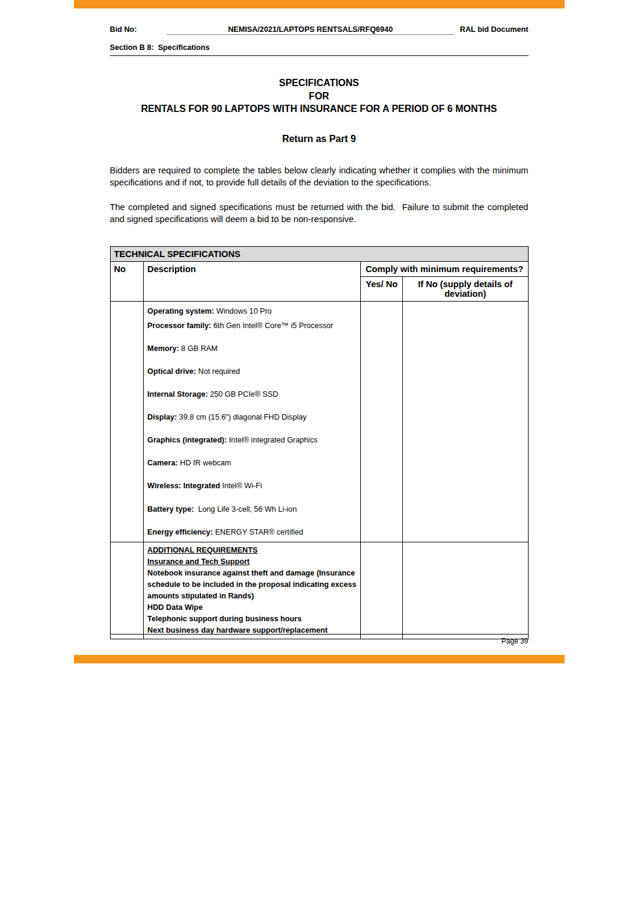Bid No:
NEMISA/2021/LAPTOPS RENTSALS/RFQ6940
RAL bid Document
Section B 8: Specifications
SPECIFICATIONS
FOR
RENTALS FOR 90 LAPTOPS WITH INSURANCE FOR A PERIOD OF 6 MONTHS
Return as Part 9
Bidders are required to complete the tables below clearly indicating whether it complies with the minimum specifications and if not, to provide full details of the deviation to the specifications.
The completed and signed specifications must be returned with the bid. Failure to submit the completed and signed specifications will deem a bid to be non-responsive.
| TECHNICAL SPECIFICATIONS |
| No | Description | Comply with minimum requirements? |
| Yes/ No | If No (supply details of deviation) |
| | Operating system: Windows 10 Pro Processor family: 6th Gen Intel® Core™ i5 Processor Memory: 8 GB RAM Optical drive: Not required Internal Storage: 250 GB PCIe® SSD Display: 39.8 cm (15.6") diagonal FHD Display Graphics (integrated): Intel® integrated Graphics Camera: HD IR webcam Wireless: Integrated Intel® Wi-Fi Battery type: Long Life 3-cell, 56 Wh Li-ion Energy efficiency: ENERGY STAR® certified | | |
| | ADDITIONAL REQUIREMENTS Insurance and Tech Support Notebook insurance against theft and damage (Insurance schedule to be included in the proposal indicating excess amounts stipulated in Rands) HDD Data Wipe Telephonic support during business hours Next business day hardware support/replacement | | |
Page 39